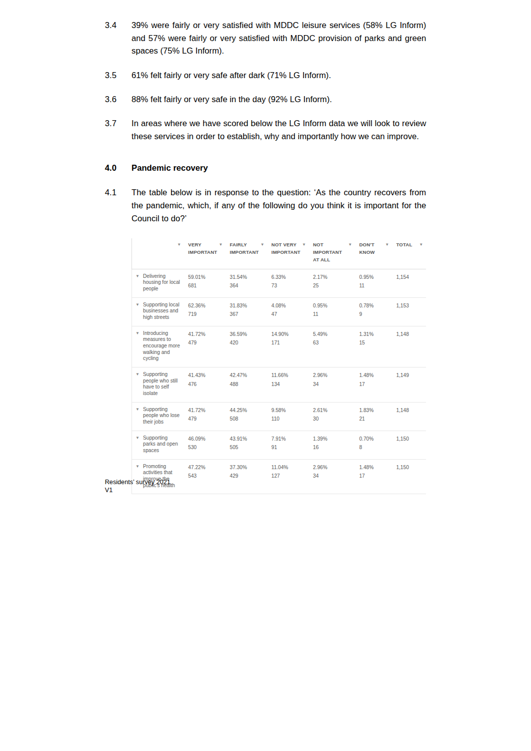3.4
39% were fairly or very satisfied with MDDC leisure services (58% LG Inform) and 57% were fairly or very satisfied with MDDC provision of parks and green spaces (75% LG Inform).
3.5
61% felt fairly or very safe after dark (71% LG Inform).
3.6
88% felt fairly or very safe in the day (92% LG Inform).
3.7
In areas where we have scored below the LG Inform data we will look to review these services in order to establish, why and importantly how we can improve.
4.0
Pandemic recovery
4.1
The table below is in response to the question: ‘As the country recovers from the pandemic, which, if any of the following do you think it is important for the Council to do?’
| ▼ | VERY IMPORTANT ▼ | FAIRLY IMPORTANT ▼ | NOT VERY IMPORTANT ▼ | NOT IMPORTANT AT ALL ▼ | DON'T KNOW ▼ | TOTAL ▼ |
| --- | --- | --- | --- | --- | --- | --- |
| ▼ Delivering housing for local people | 59.01% 681 | 31.54% 364 | 6.33% 73 | 2.17% 25 | 0.95% 11 | 1,154 |
| ▼ Supporting local businesses and high streets | 62.36% 719 | 31.83% 367 | 4.08% 47 | 0.95% 11 | 0.78% 9 | 1,153 |
| ▼ Introducing measures to encourage more walking and cycling | 41.72% 479 | 36.59% 420 | 14.90% 171 | 5.49% 63 | 1.31% 15 | 1,148 |
| ▼ Supporting people who still have to self isolate | 41.43% 476 | 42.47% 488 | 11.66% 134 | 2.96% 34 | 1.48% 17 | 1,149 |
| ▼ Supporting people who lose their jobs | 41.72% 479 | 44.25% 508 | 9.58% 110 | 2.61% 30 | 1.83% 21 | 1,148 |
| ▼ Supporting parks and open spaces | 46.09% 530 | 43.91% 505 | 7.91% 91 | 1.39% 16 | 0.70% 8 | 1,150 |
| ▼ Promoting activities that improve the public's health | 47.22% 543 | 37.30% 429 | 11.04% 127 | 2.96% 34 | 1.48% 17 | 1,150 |
Residents’ survey 2021
V1